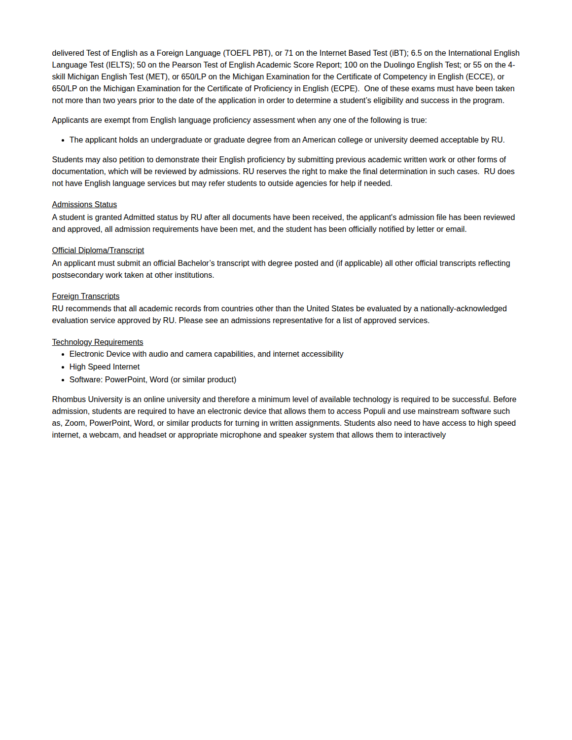delivered Test of English as a Foreign Language (TOEFL PBT), or 71 on the Internet Based Test (iBT); 6.5 on the International English Language Test (IELTS); 50 on the Pearson Test of English Academic Score Report; 100 on the Duolingo English Test; or 55 on the 4-skill Michigan English Test (MET), or 650/LP on the Michigan Examination for the Certificate of Competency in English (ECCE), or 650/LP on the Michigan Examination for the Certificate of Proficiency in English (ECPE). One of these exams must have been taken not more than two years prior to the date of the application in order to determine a student’s eligibility and success in the program.
Applicants are exempt from English language proficiency assessment when any one of the following is true:
The applicant holds an undergraduate or graduate degree from an American college or university deemed acceptable by RU.
Students may also petition to demonstrate their English proficiency by submitting previous academic written work or other forms of documentation, which will be reviewed by admissions. RU reserves the right to make the final determination in such cases. RU does not have English language services but may refer students to outside agencies for help if needed.
Admissions Status
A student is granted Admitted status by RU after all documents have been received, the applicant's admission file has been reviewed and approved, all admission requirements have been met, and the student has been officially notified by letter or email.
Official Diploma/Transcript
An applicant must submit an official Bachelor’s transcript with degree posted and (if applicable) all other official transcripts reflecting postsecondary work taken at other institutions.
Foreign Transcripts
RU recommends that all academic records from countries other than the United States be evaluated by a nationally-acknowledged evaluation service approved by RU. Please see an admissions representative for a list of approved services.
Technology Requirements
Electronic Device with audio and camera capabilities, and internet accessibility
High Speed Internet
Software: PowerPoint, Word (or similar product)
Rhombus University is an online university and therefore a minimum level of available technology is required to be successful. Before admission, students are required to have an electronic device that allows them to access Populi and use mainstream software such as, Zoom, PowerPoint, Word, or similar products for turning in written assignments. Students also need to have access to high speed internet, a webcam, and headset or appropriate microphone and speaker system that allows them to interactively